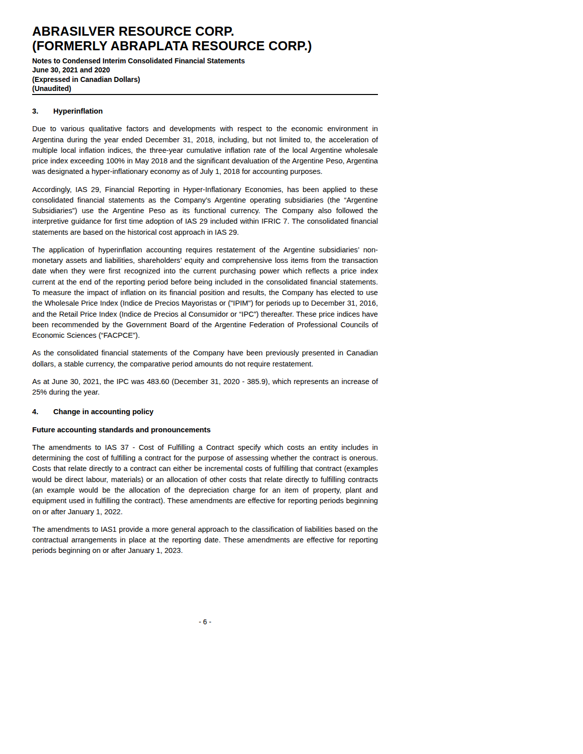ABRASILVER RESOURCE CORP.
(FORMERLY ABRAPLATA RESOURCE CORP.)
Notes to Condensed Interim Consolidated Financial Statements
June 30, 2021 and 2020
(Expressed in Canadian Dollars)
(Unaudited)
3. Hyperinflation
Due to various qualitative factors and developments with respect to the economic environment in Argentina during the year ended December 31, 2018, including, but not limited to, the acceleration of multiple local inflation indices, the three-year cumulative inflation rate of the local Argentine wholesale price index exceeding 100% in May 2018 and the significant devaluation of the Argentine Peso, Argentina was designated a hyper-inflationary economy as of July 1, 2018 for accounting purposes.
Accordingly, IAS 29, Financial Reporting in Hyper-Inflationary Economies, has been applied to these consolidated financial statements as the Company’s Argentine operating subsidiaries (the “Argentine Subsidiaries”) use the Argentine Peso as its functional currency. The Company also followed the interpretive guidance for first time adoption of IAS 29 included within IFRIC 7. The consolidated financial statements are based on the historical cost approach in IAS 29.
The application of hyperinflation accounting requires restatement of the Argentine subsidiaries’ non-monetary assets and liabilities, shareholders’ equity and comprehensive loss items from the transaction date when they were first recognized into the current purchasing power which reflects a price index current at the end of the reporting period before being included in the consolidated financial statements. To measure the impact of inflation on its financial position and results, the Company has elected to use the Wholesale Price Index (Indice de Precios Mayoristas or ("IPIM") for periods up to December 31, 2016, and the Retail Price Index (Indice de Precios al Consumidor or “IPC”) thereafter. These price indices have been recommended by the Government Board of the Argentine Federation of Professional Councils of Economic Sciences (“FACPCE”).
As the consolidated financial statements of the Company have been previously presented in Canadian dollars, a stable currency, the comparative period amounts do not require restatement.
As at June 30, 2021, the IPC was 483.60 (December 31, 2020 - 385.9), which represents an increase of 25% during the year.
4. Change in accounting policy
Future accounting standards and pronouncements
The amendments to IAS 37 - Cost of Fulfilling a Contract specify which costs an entity includes in determining the cost of fulfilling a contract for the purpose of assessing whether the contract is onerous. Costs that relate directly to a contract can either be incremental costs of fulfilling that contract (examples would be direct labour, materials) or an allocation of other costs that relate directly to fulfilling contracts (an example would be the allocation of the depreciation charge for an item of property, plant and equipment used in fulfilling the contract). These amendments are effective for reporting periods beginning on or after January 1, 2022.
The amendments to IAS1 provide a more general approach to the classification of liabilities based on the contractual arrangements in place at the reporting date. These amendments are effective for reporting periods beginning on or after January 1, 2023.
- 6 -